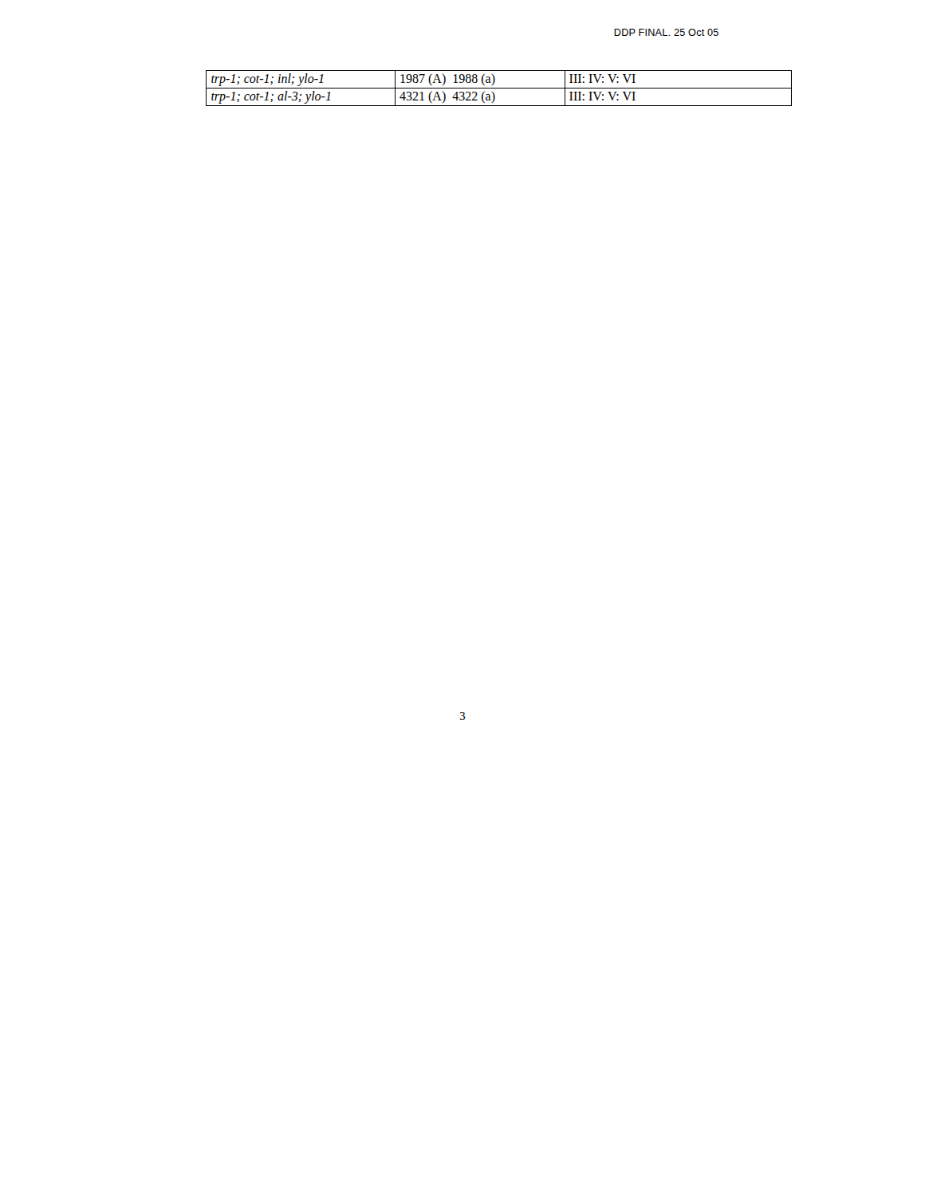DDP FINAL. 25 Oct 05
| trp-1; cot-1; inl; ylo-1 | 1987 (A) 1988 (a) | III: IV: V: VI |
| trp-1; cot-1; al-3; ylo-1 | 4321 (A) 4322 (a) | III: IV: V: VI |
3